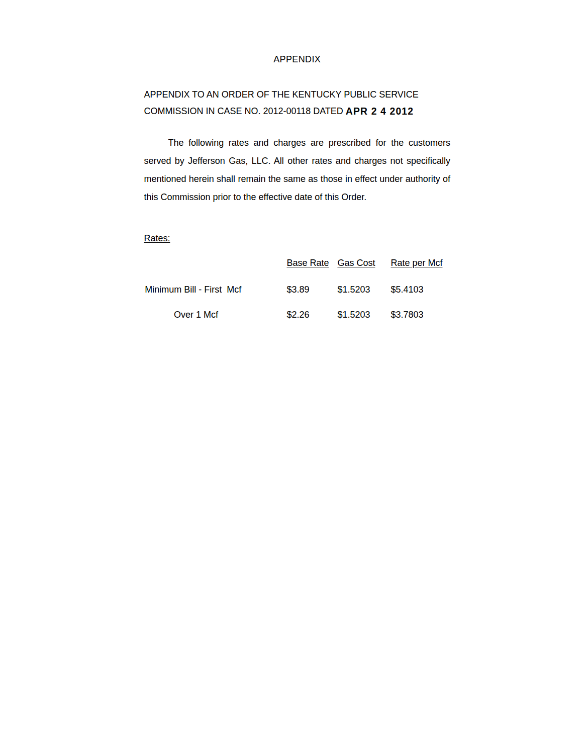APPENDIX
APPENDIX TO AN ORDER OF THE KENTUCKY PUBLIC SERVICE COMMISSION IN CASE NO. 2012-00118 DATED APR 2 4 2012
The following rates and charges are prescribed for the customers served by Jefferson Gas, LLC. All other rates and charges not specifically mentioned herein shall remain the same as those in effect under authority of this Commission prior to the effective date of this Order.
Rates:
| | Base Rate | Gas Cost | Rate per Mcf |
| --- | --- | --- | --- |
| Minimum Bill - First Mcf | $3.89 | $1.5203 | $5.4103 |
| Over 1 Mcf | $2.26 | $1.5203 | $3.7803 |